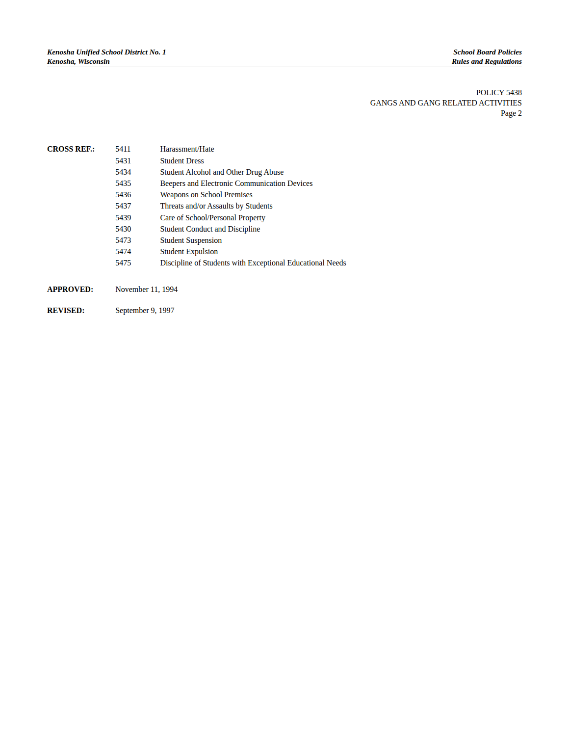Kenosha Unified School District No. 1
Kenosha, Wisconsin
School Board Policies
Rules and Regulations
POLICY 5438
GANGS AND GANG RELATED ACTIVITIES
Page 2
| CROSS REF.: | 5411 | Harassment/Hate |
| | 5431 | Student Dress |
| | 5434 | Student Alcohol and Other Drug Abuse |
| | 5435 | Beepers and Electronic Communication Devices |
| | 5436 | Weapons on School Premises |
| | 5437 | Threats and/or Assaults by Students |
| | 5439 | Care of School/Personal Property |
| | 5430 | Student Conduct and Discipline |
| | 5473 | Student Suspension |
| | 5474 | Student Expulsion |
| | 5475 | Discipline of Students with Exceptional Educational Needs |
APPROVED:
November 11, 1994
REVISED:
September 9, 1997